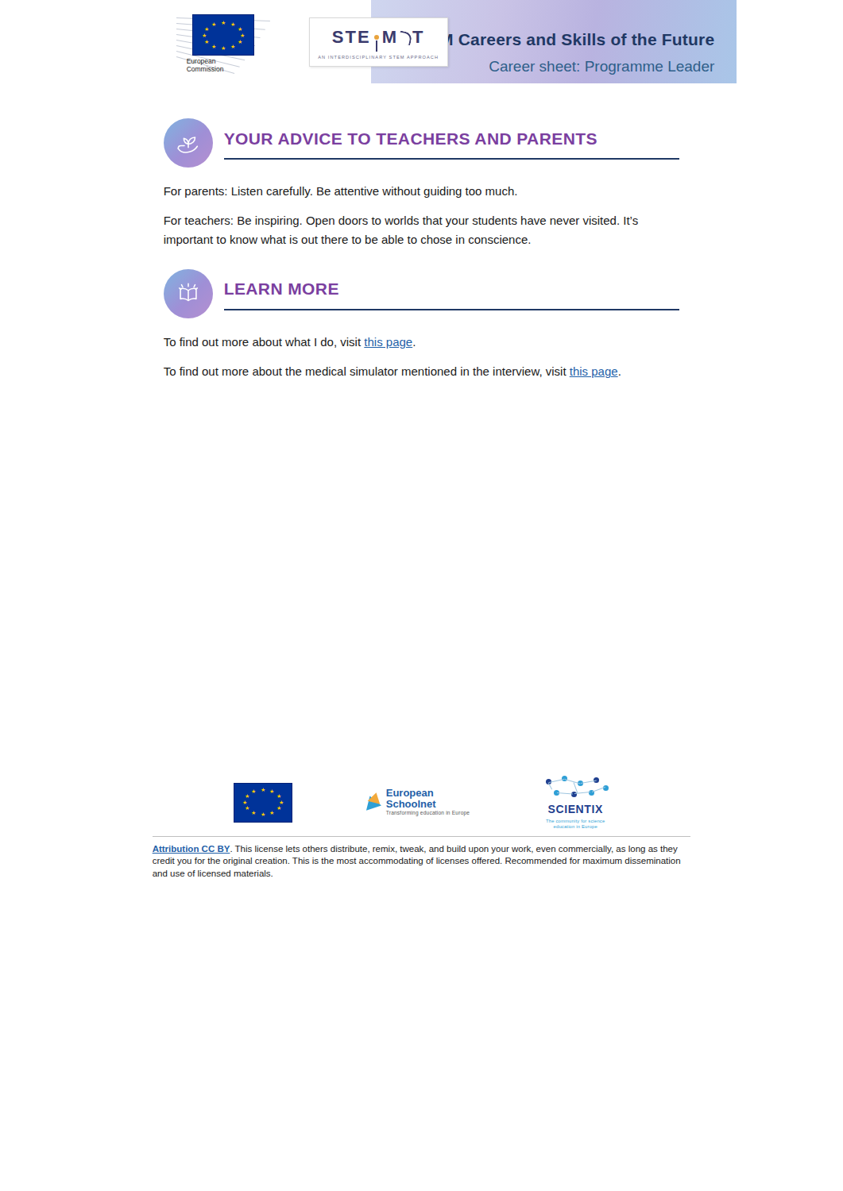★ ★ ★ ★ ★ ★ ★ ★ ★ ★ ★ ★
European
Commission
STE M T
An interdisciplinary STEM approach
STEM Careers and Skills of the Future
Career sheet: Programme Leader
Your advice to teachers and parents
For parents: Listen carefully. Be attentive without guiding too much.
For teachers: Be inspiring. Open doors to worlds that your students have never visited. It’s important to know what is out there to be able to chose in conscience.
Learn more
To find out more about what I do, visit this page.
To find out more about the medical simulator mentioned in the interview, visit this page.
★ ★ ★ ★ ★ ★ ★ ★ ★ ★ ★ ★
European
Schoolnet
Transforming education in Europe
SCIENTIX
The community for science
education in Europe
Attribution CC BY. This license lets others distribute, remix, tweak, and build upon your work, even commercially, as long as they credit you for the original creation. This is the most accommodating of licenses offered. Recommended for maximum dissemination and use of licensed materials.